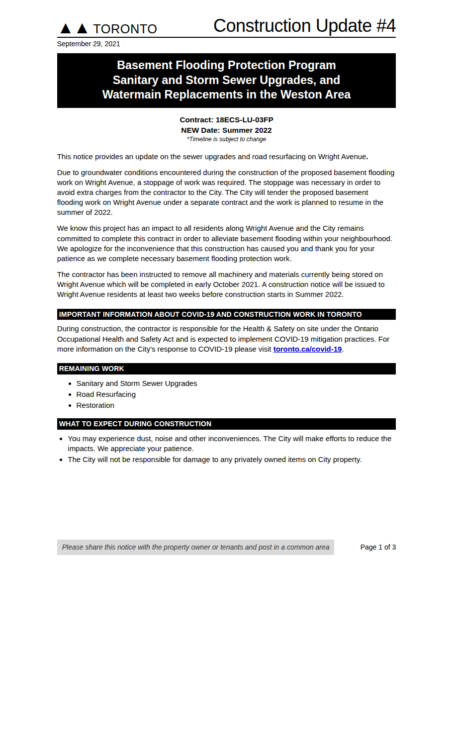▲▲ Toronto
Construction Update #4
September 29, 2021
Basement Flooding Protection Program
Sanitary and Storm Sewer Upgrades, and
Watermain Replacements in the Weston Area
Contract: 18ECS-LU-03FP
NEW Date: Summer 2022
*Timeline is subject to change
This notice provides an update on the sewer upgrades and road resurfacing on Wright Avenue.
Due to groundwater conditions encountered during the construction of the proposed basement flooding work on Wright Avenue, a stoppage of work was required. The stoppage was necessary in order to avoid extra charges from the contractor to the City. The City will tender the proposed basement flooding work on Wright Avenue under a separate contract and the work is planned to resume in the summer of 2022.
We know this project has an impact to all residents along Wright Avenue and the City remains committed to complete this contract in order to alleviate basement flooding within your neighbourhood. We apologize for the inconvenience that this construction has caused you and thank you for your patience as we complete necessary basement flooding protection work.
The contractor has been instructed to remove all machinery and materials currently being stored on Wright Avenue which will be completed in early October 2021. A construction notice will be issued to Wright Avenue residents at least two weeks before construction starts in Summer 2022.
IMPORTANT INFORMATION ABOUT COVID-19 AND CONSTRUCTION WORK IN TORONTO
During construction, the contractor is responsible for the Health & Safety on site under the Ontario Occupational Health and Safety Act and is expected to implement COVID-19 mitigation practices. For more information on the City's response to COVID-19 please visit toronto.ca/covid-19.
REMAINING WORK
Sanitary and Storm Sewer Upgrades
Road Resurfacing
Restoration
WHAT TO EXPECT DURING CONSTRUCTION
You may experience dust, noise and other inconveniences. The City will make efforts to reduce the impacts. We appreciate your patience.
The City will not be responsible for damage to any privately owned items on City property.
Please share this notice with the property owner or tenants and post in a common area
Page 1 of 3